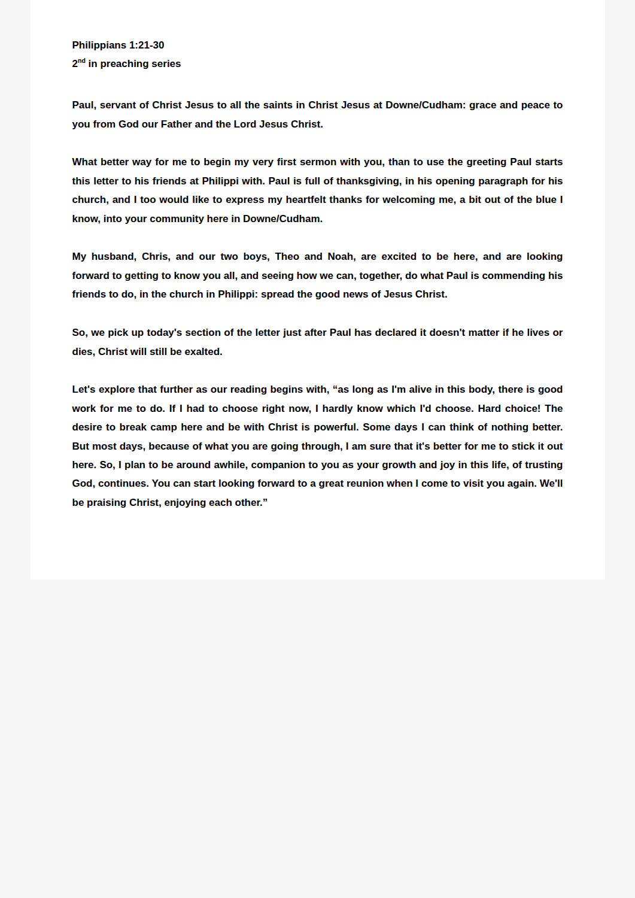Philippians 1:21-30
2nd in preaching series
Paul, servant of Christ Jesus to all the saints in Christ Jesus at Downe/Cudham: grace and peace to you from God our Father and the Lord Jesus Christ.
What better way for me to begin my very first sermon with you, than to use the greeting Paul starts this letter to his friends at Philippi with. Paul is full of thanksgiving, in his opening paragraph for his church, and I too would like to express my heartfelt thanks for welcoming me, a bit out of the blue I know, into your community here in Downe/Cudham.
My husband, Chris, and our two boys, Theo and Noah, are excited to be here, and are looking forward to getting to know you all, and seeing how we can, together, do what Paul is commending his friends to do, in the church in Philippi: spread the good news of Jesus Christ.
So, we pick up today's section of the letter just after Paul has declared it doesn't matter if he lives or dies, Christ will still be exalted.
Let's explore that further as our reading begins with, “as long as I'm alive in this body, there is good work for me to do. If I had to choose right now, I hardly know which I'd choose. Hard choice! The desire to break camp here and be with Christ is powerful. Some days I can think of nothing better. But most days, because of what you are going through, I am sure that it's better for me to stick it out here. So, I plan to be around awhile, companion to you as your growth and joy in this life, of trusting God, continues. You can start looking forward to a great reunion when I come to visit you again. We'll be praising Christ, enjoying each other.”